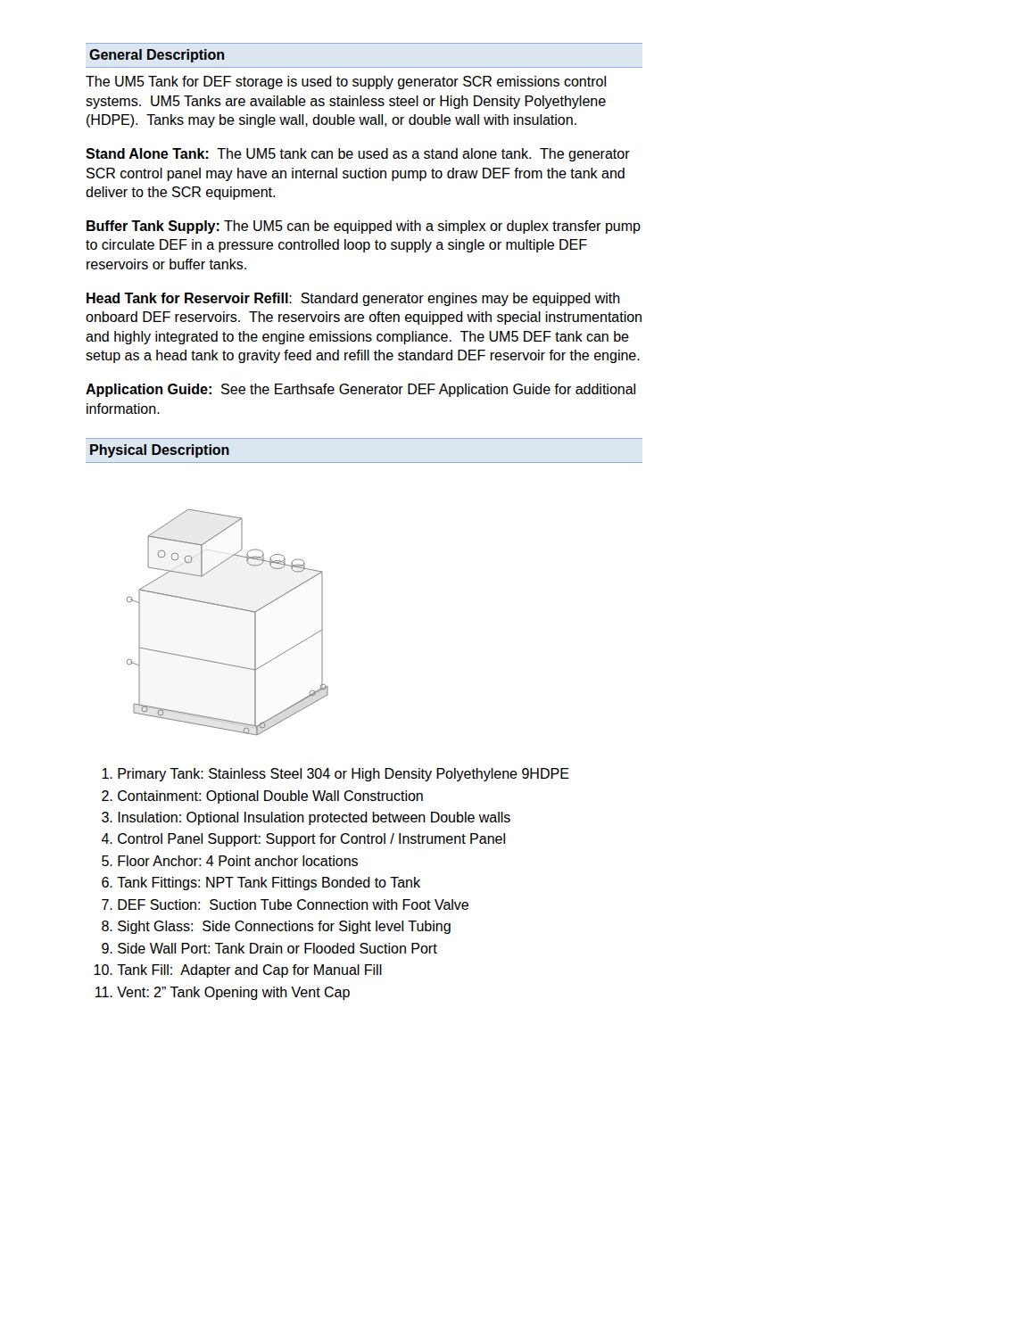General Description
The UM5 Tank for DEF storage is used to supply generator SCR emissions control systems. UM5 Tanks are available as stainless steel or High Density Polyethylene (HDPE). Tanks may be single wall, double wall, or double wall with insulation.
Stand Alone Tank: The UM5 tank can be used as a stand alone tank. The generator SCR control panel may have an internal suction pump to draw DEF from the tank and deliver to the SCR equipment.
Buffer Tank Supply: The UM5 can be equipped with a simplex or duplex transfer pump to circulate DEF in a pressure controlled loop to supply a single or multiple DEF reservoirs or buffer tanks.
Head Tank for Reservoir Refill: Standard generator engines may be equipped with onboard DEF reservoirs. The reservoirs are often equipped with special instrumentation and highly integrated to the engine emissions compliance. The UM5 DEF tank can be setup as a head tank to gravity feed and refill the standard DEF reservoir for the engine.
Application Guide: See the Earthsafe Generator DEF Application Guide for additional information.
Physical Description
Primary Tank: Stainless Steel 304 or High Density Polyethylene 9HDPE
Containment: Optional Double Wall Construction
Insulation: Optional Insulation protected between Double walls
Control Panel Support: Support for Control / Instrument Panel
Floor Anchor: 4 Point anchor locations
Tank Fittings: NPT Tank Fittings Bonded to Tank
DEF Suction: Suction Tube Connection with Foot Valve
Sight Glass: Side Connections for Sight level Tubing
Side Wall Port: Tank Drain or Flooded Suction Port
Tank Fill: Adapter and Cap for Manual Fill
Vent: 2” Tank Opening with Vent Cap